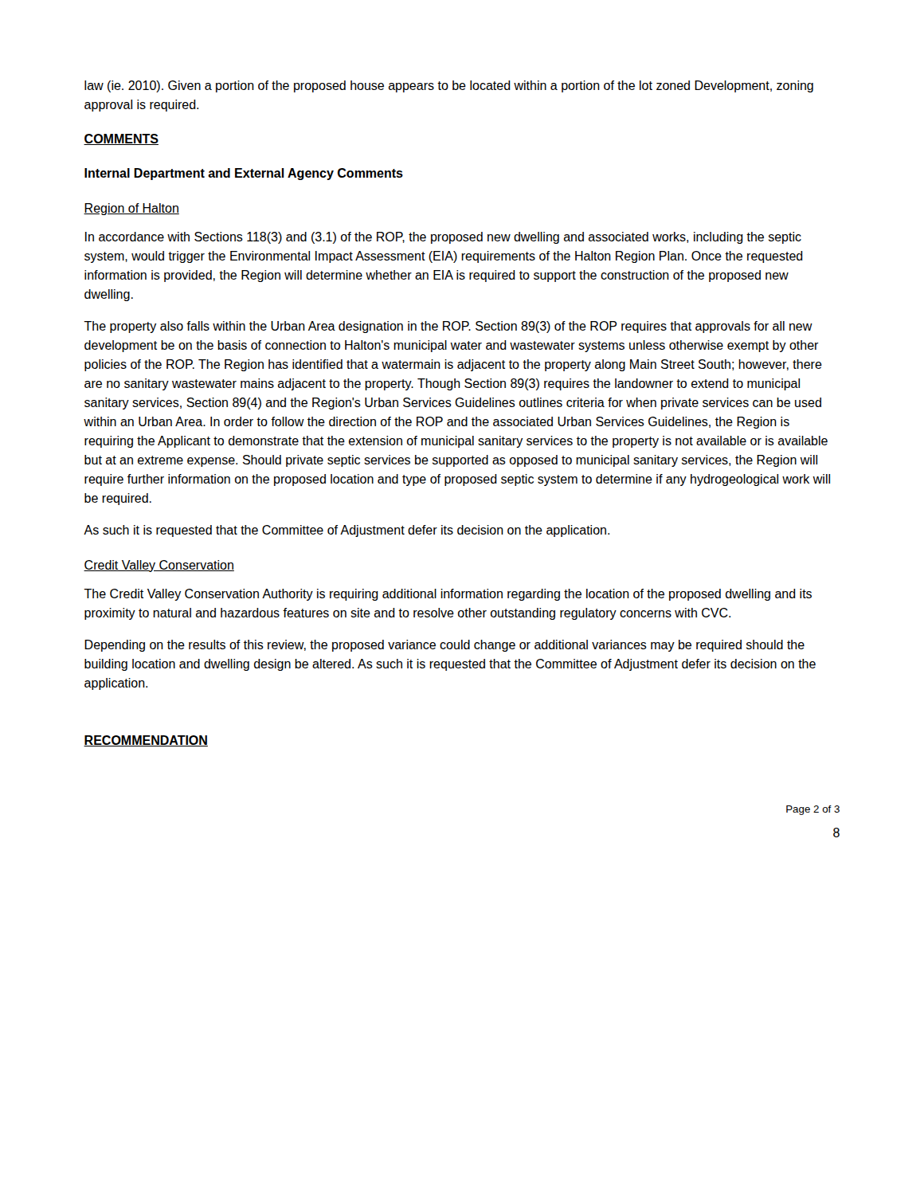law (ie. 2010). Given a portion of the proposed house appears to be located within a portion of the lot zoned Development, zoning approval is required.
COMMENTS
Internal Department and External Agency Comments
Region of Halton
In accordance with Sections 118(3) and (3.1) of the ROP, the proposed new dwelling and associated works, including the septic system, would trigger the Environmental Impact Assessment (EIA) requirements of the Halton Region Plan. Once the requested information is provided, the Region will determine whether an EIA is required to support the construction of the proposed new dwelling.
The property also falls within the Urban Area designation in the ROP. Section 89(3) of the ROP requires that approvals for all new development be on the basis of connection to Halton's municipal water and wastewater systems unless otherwise exempt by other policies of the ROP. The Region has identified that a watermain is adjacent to the property along Main Street South; however, there are no sanitary wastewater mains adjacent to the property. Though Section 89(3) requires the landowner to extend to municipal sanitary services, Section 89(4) and the Region's Urban Services Guidelines outlines criteria for when private services can be used within an Urban Area. In order to follow the direction of the ROP and the associated Urban Services Guidelines, the Region is requiring the Applicant to demonstrate that the extension of municipal sanitary services to the property is not available or is available but at an extreme expense. Should private septic services be supported as opposed to municipal sanitary services, the Region will require further information on the proposed location and type of proposed septic system to determine if any hydrogeological work will be required.
As such it is requested that the Committee of Adjustment defer its decision on the application.
Credit Valley Conservation
The Credit Valley Conservation Authority is requiring additional information regarding the location of the proposed dwelling and its proximity to natural and hazardous features on site and to resolve other outstanding regulatory concerns with CVC.
Depending on the results of this review, the proposed variance could change or additional variances may be required should the building location and dwelling design be altered. As such it is requested that the Committee of Adjustment defer its decision on the application.
RECOMMENDATION
Page 2 of 3
8